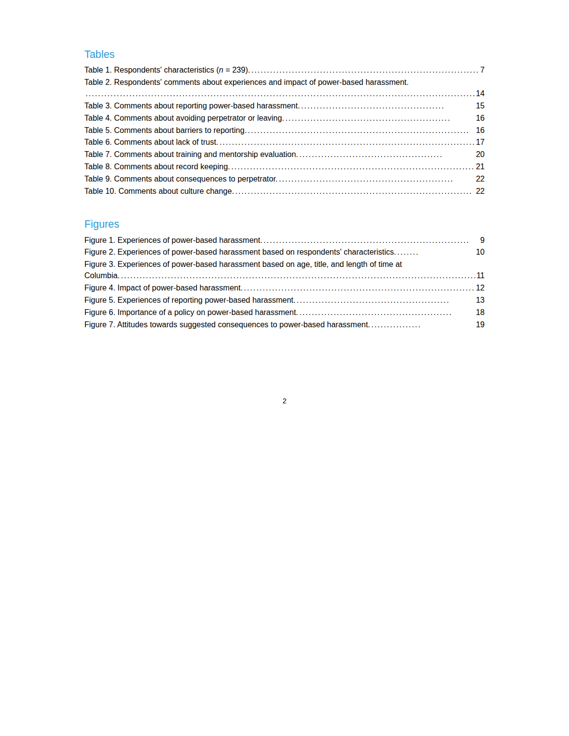Tables
Table 1. Respondents' characteristics (n = 239). ........................................................................... 7
Table 2. Respondents' comments about experiences and impact of power-based harassment.
............................................................................................................................. 14
Table 3. Comments about reporting power-based harassment. .............................................. 15
Table 4. Comments about avoiding perpetrator or leaving. ..................................................... 16
Table 5. Comments about barriers to reporting. ....................................................................... 16
Table 6. Comments about lack of trust. .................................................................................. 17
Table 7. Comments about training and mentorship evaluation. .............................................. 20
Table 8. Comments about record keeping. .............................................................................. 21
Table 9. Comments about consequences to perpetrator. ........................................................ 22
Table 10. Comments about culture change. ............................................................................ 22
Figures
Figure 1. Experiences of power-based harassment. .................................................................. 9
Figure 2. Experiences of power-based harassment based on respondents' characteristics. ....... 10
Figure 3. Experiences of power-based harassment based on age, title, and length of time at
Columbia. ................................................................................................................................. 11
Figure 4. Impact of power-based harassment. ........................................................................... 12
Figure 5. Experiences of reporting power-based harassment. ................................................. 13
Figure 6. Importance of a policy on power-based harassment. ................................................. 18
Figure 7. Attitudes towards suggested consequences to power-based harassment. ................ 19
2